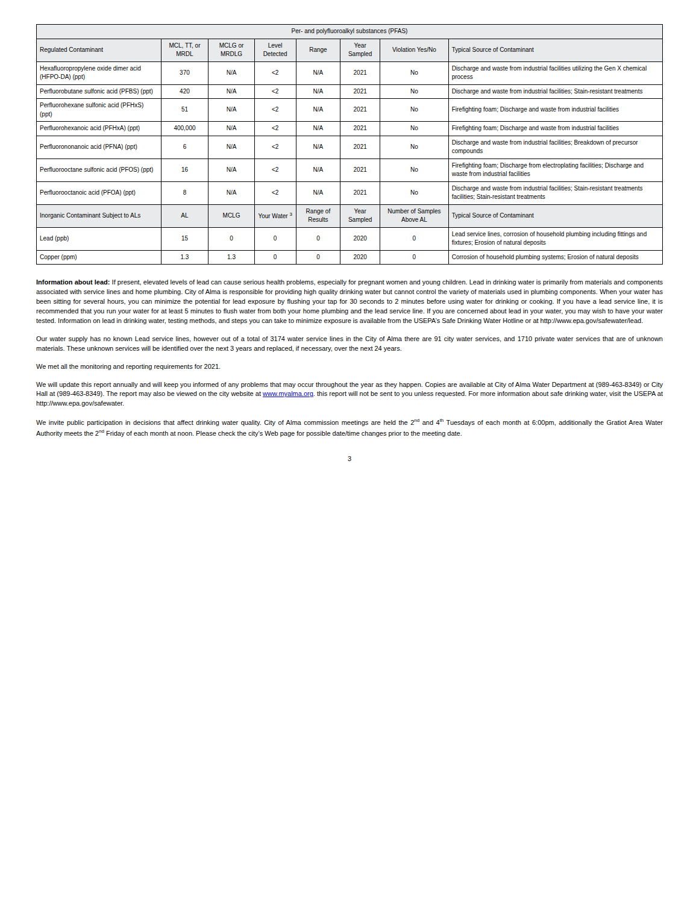| Per- and polyfluoroalkyl substances (PFAS) |
| Regulated Contaminant | MCL, TT, or MRDL | MCLG or MRDLG | Level Detected | Range | Year Sampled | Violation Yes/No | Typical Source of Contaminant |
| Hexafluoropropylene oxide dimer acid (HFPO-DA) (ppt) | 370 | N/A | <2 | N/A | 2021 | No | Discharge and waste from industrial facilities utilizing the Gen X chemical process |
| Perfluorobutane sulfonic acid (PFBS) (ppt) | 420 | N/A | <2 | N/A | 2021 | No | Discharge and waste from industrial facilities; Stain-resistant treatments |
| Perfluorohexane sulfonic acid (PFHxS) (ppt) | 51 | N/A | <2 | N/A | 2021 | No | Firefighting foam; Discharge and waste from industrial facilities |
| Perfluorohexanoic acid (PFHxA) (ppt) | 400,000 | N/A | <2 | N/A | 2021 | No | Firefighting foam; Discharge and waste from industrial facilities |
| Perfluorononanoic acid (PFNA) (ppt) | 6 | N/A | <2 | N/A | 2021 | No | Discharge and waste from industrial facilities; Breakdown of precursor compounds |
| Perfluorooctane sulfonic acid (PFOS) (ppt) | 16 | N/A | <2 | N/A | 2021 | No | Firefighting foam; Discharge from electroplating facilities; Discharge and waste from industrial facilities |
| Perfluorooctanoic acid (PFOA) (ppt) | 8 | N/A | <2 | N/A | 2021 | No | Discharge and waste from industrial facilities; Stain-resistant treatments facilities; Stain-resistant treatments |
| Inorganic Contaminant Subject to ALs | AL | MCLG | Your Water 3 | Range of Results | Year Sampled | Number of Samples Above AL | Typical Source of Contaminant |
| Lead (ppb) | 15 | 0 | 0 | 0 | 2020 | 0 | Lead service lines, corrosion of household plumbing including fittings and fixtures; Erosion of natural deposits |
| Copper (ppm) | 1.3 | 1.3 | 0 | 0 | 2020 | 0 | Corrosion of household plumbing systems; Erosion of natural deposits |
Information about lead: If present, elevated levels of lead can cause serious health problems, especially for pregnant women and young children. Lead in drinking water is primarily from materials and components associated with service lines and home plumbing. City of Alma is responsible for providing high quality drinking water but cannot control the variety of materials used in plumbing components. When your water has been sitting for several hours, you can minimize the potential for lead exposure by flushing your tap for 30 seconds to 2 minutes before using water for drinking or cooking. If you have a lead service line, it is recommended that you run your water for at least 5 minutes to flush water from both your home plumbing and the lead service line. If you are concerned about lead in your water, you may wish to have your water tested. Information on lead in drinking water, testing methods, and steps you can take to minimize exposure is available from the USEPA’s Safe Drinking Water Hotline or at http://www.epa.gov/safewater/lead.
Our water supply has no known Lead service lines, however out of a total of 3174 water service lines in the City of Alma there are 91 city water services, and 1710 private water services that are of unknown materials. These unknown services will be identified over the next 3 years and replaced, if necessary, over the next 24 years.
We met all the monitoring and reporting requirements for 2021.
We will update this report annually and will keep you informed of any problems that may occur throughout the year as they happen. Copies are available at City of Alma Water Department at (989-463-8349) or City Hall at (989-463-8349). The report may also be viewed on the city website at www.myalma.org. this report will not be sent to you unless requested. For more information about safe drinking water, visit the USEPA at http://www.epa.gov/safewater.
We invite public participation in decisions that affect drinking water quality. City of Alma commission meetings are held the 2nd and 4th Tuesdays of each month at 6:00pm, additionally the Gratiot Area Water Authority meets the 2nd Friday of each month at noon. Please check the city’s Web page for possible date/time changes prior to the meeting date.
3